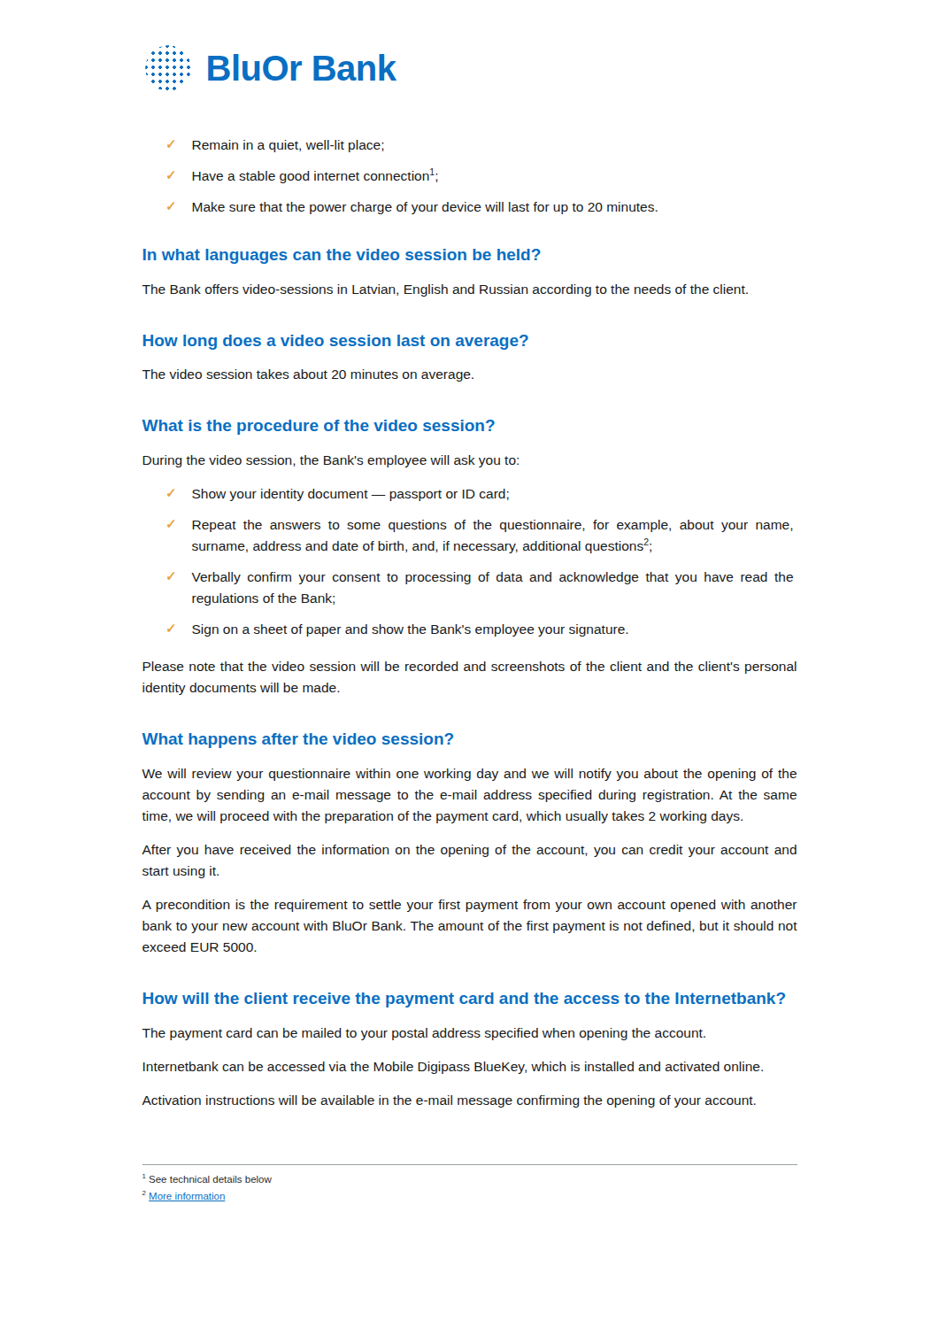BluOr Bank
Remain in a quiet, well-lit place;
Have a stable good internet connection1;
Make sure that the power charge of your device will last for up to 20 minutes.
In what languages can the video session be held?
The Bank offers video-sessions in Latvian, English and Russian according to the needs of the client.
How long does a video session last on average?
The video session takes about 20 minutes on average.
What is the procedure of the video session?
During the video session, the Bank's employee will ask you to:
Show your identity document — passport or ID card;
Repeat the answers to some questions of the questionnaire, for example, about your name, surname, address and date of birth, and, if necessary, additional questions2;
Verbally confirm your consent to processing of data and acknowledge that you have read the regulations of the Bank;
Sign on a sheet of paper and show the Bank's employee your signature.
Please note that the video session will be recorded and screenshots of the client and the client's personal identity documents will be made.
What happens after the video session?
We will review your questionnaire within one working day and we will notify you about the opening of the account by sending an e-mail message to the e-mail address specified during registration. At the same time, we will proceed with the preparation of the payment card, which usually takes 2 working days.
After you have received the information on the opening of the account, you can credit your account and start using it.
A precondition is the requirement to settle your first payment from your own account opened with another bank to your new account with BluOr Bank. The amount of the first payment is not defined, but it should not exceed EUR 5000.
How will the client receive the payment card and the access to the Internetbank?
The payment card can be mailed to your postal address specified when opening the account.
Internetbank can be accessed via the Mobile Digipass BlueKey, which is installed and activated online.
Activation instructions will be available in the e-mail message confirming the opening of your account.
1 See technical details below
2 More information